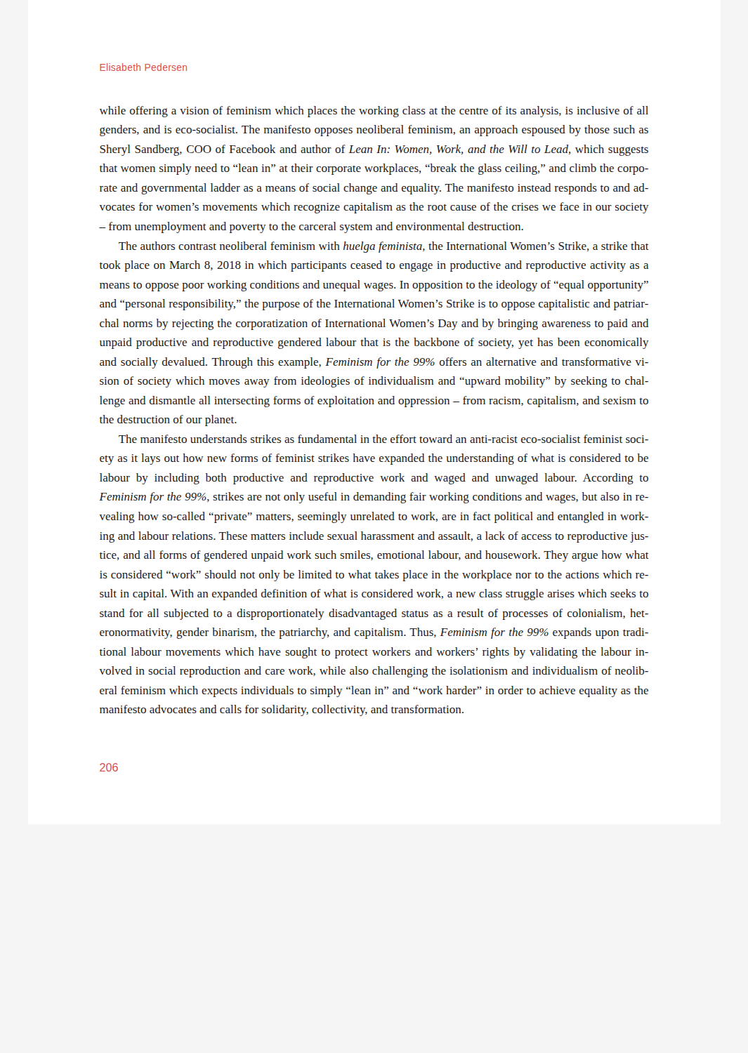Elisabeth Pedersen
while offering a vision of feminism which places the working class at the centre of its analysis, is inclusive of all genders, and is eco-socialist. The manifesto opposes neoliberal feminism, an approach espoused by those such as Sheryl Sandberg, COO of Facebook and author of Lean In: Women, Work, and the Will to Lead, which suggests that women simply need to “lean in” at their corporate workplaces, “break the glass ceiling,” and climb the corporate and governmental ladder as a means of social change and equality. The manifesto instead responds to and advocates for women’s movements which recognize capitalism as the root cause of the crises we face in our society – from unemployment and poverty to the carceral system and environmental destruction.
The authors contrast neoliberal feminism with huelga feminista, the International Women’s Strike, a strike that took place on March 8, 2018 in which participants ceased to engage in productive and reproductive activity as a means to oppose poor working conditions and unequal wages. In opposition to the ideology of “equal opportunity” and “personal responsibility,” the purpose of the International Women’s Strike is to oppose capitalistic and patriarchal norms by rejecting the corporatization of International Women’s Day and by bringing awareness to paid and unpaid productive and reproductive gendered labour that is the backbone of society, yet has been economically and socially devalued. Through this example, Feminism for the 99% offers an alternative and transformative vision of society which moves away from ideologies of individualism and “upward mobility” by seeking to challenge and dismantle all intersecting forms of exploitation and oppression – from racism, capitalism, and sexism to the destruction of our planet.
The manifesto understands strikes as fundamental in the effort toward an anti-racist eco-socialist feminist society as it lays out how new forms of feminist strikes have expanded the understanding of what is considered to be labour by including both productive and reproductive work and waged and unwaged labour. According to Feminism for the 99%, strikes are not only useful in demanding fair working conditions and wages, but also in revealing how so-called “private” matters, seemingly unrelated to work, are in fact political and entangled in working and labour relations. These matters include sexual harassment and assault, a lack of access to reproductive justice, and all forms of gendered unpaid work such smiles, emotional labour, and housework. They argue how what is considered “work” should not only be limited to what takes place in the workplace nor to the actions which result in capital. With an expanded definition of what is considered work, a new class struggle arises which seeks to stand for all subjected to a disproportionately disadvantaged status as a result of processes of colonialism, heteronormativity, gender binarism, the patriarchy, and capitalism. Thus, Feminism for the 99% expands upon traditional labour movements which have sought to protect workers and workers’ rights by validating the labour involved in social reproduction and care work, while also challenging the isolationism and individualism of neoliberal feminism which expects individuals to simply “lean in” and “work harder” in order to achieve equality as the manifesto advocates and calls for solidarity, collectivity, and transformation.
206